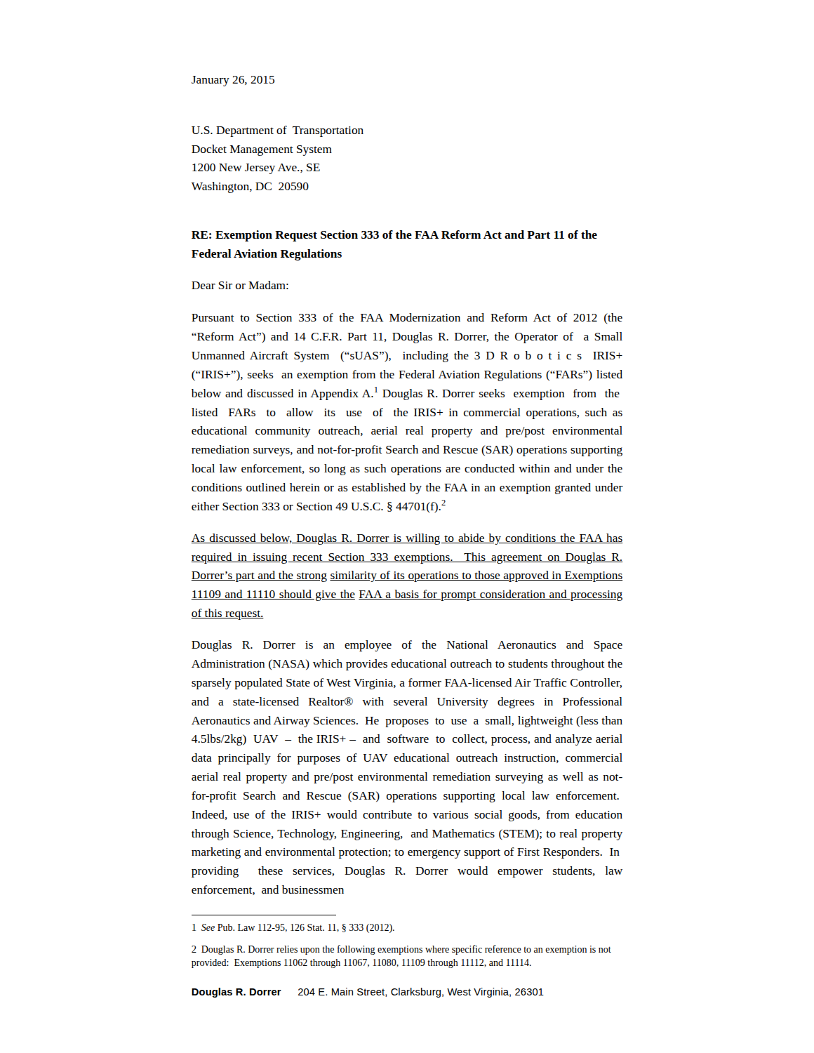January 26, 2015
U.S. Department of Transportation
Docket Management System
1200 New Jersey Ave., SE
Washington, DC 20590
RE: Exemption Request Section 333 of the FAA Reform Act and Part 11 of the Federal Aviation Regulations
Dear Sir or Madam:
Pursuant to Section 333 of the FAA Modernization and Reform Act of 2012 (the “Reform Act”) and 14 C.F.R. Part 11, Douglas R. Dorrer, the Operator of a Small Unmanned Aircraft System (“sUAS”), including the 3 D R o b o t i c s IRIS+ (“IRIS+”), seeks an exemption from the Federal Aviation Regulations (“FARs”) listed below and discussed in Appendix A.1 Douglas R. Dorrer seeks exemption from the listed FARs to allow its use of the IRIS+ in commercial operations, such as educational community outreach, aerial real property and pre/post environmental remediation surveys, and not-for-profit Search and Rescue (SAR) operations supporting local law enforcement, so long as such operations are conducted within and under the conditions outlined herein or as established by the FAA in an exemption granted under either Section 333 or Section 49 U.S.C. § 44701(f).2
As discussed below, Douglas R. Dorrer is willing to abide by conditions the FAA has required in issuing recent Section 333 exemptions. This agreement on Douglas R. Dorrer’s part and the strong similarity of its operations to those approved in Exemptions 11109 and 11110 should give the FAA a basis for prompt consideration and processing of this request.
Douglas R. Dorrer is an employee of the National Aeronautics and Space Administration (NASA) which provides educational outreach to students throughout the sparsely populated State of West Virginia, a former FAA-licensed Air Traffic Controller, and a state-licensed Realtor® with several University degrees in Professional Aeronautics and Airway Sciences. He proposes to use a small, lightweight (less than 4.5lbs/2kg) UAV – the IRIS+ – and software to collect, process, and analyze aerial data principally for purposes of UAV educational outreach instruction, commercial aerial real property and pre/post environmental remediation surveying as well as not-for-profit Search and Rescue (SAR) operations supporting local law enforcement. Indeed, use of the IRIS+ would contribute to various social goods, from education through Science, Technology, Engineering, and Mathematics (STEM); to real property marketing and environmental protection; to emergency support of First Responders. In providing these services, Douglas R. Dorrer would empower students, law enforcement, and businessmen
1 See Pub. Law 112-95, 126 Stat. 11, § 333 (2012).
2 Douglas R. Dorrer relies upon the following exemptions where specific reference to an exemption is not provided: Exemptions 11062 through 11067, 11080, 11109 through 11112, and 11114.
Douglas R. Dorrer 204 E. Main Street, Clarksburg, West Virginia, 26301